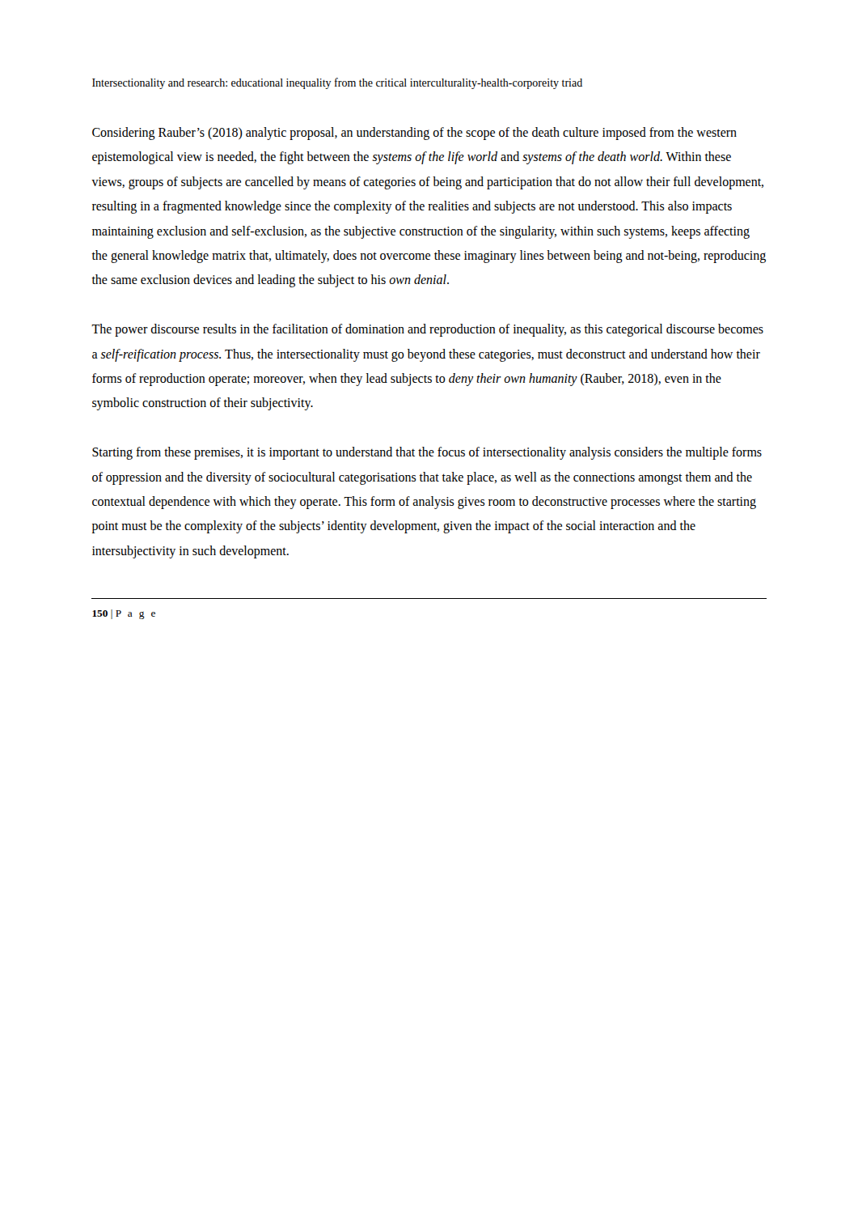Intersectionality and research: educational inequality from the critical interculturality-health-corporeity triad
Considering Rauber’s (2018) analytic proposal, an understanding of the scope of the death culture imposed from the western epistemological view is needed, the fight between the systems of the life world and systems of the death world. Within these views, groups of subjects are cancelled by means of categories of being and participation that do not allow their full development, resulting in a fragmented knowledge since the complexity of the realities and subjects are not understood. This also impacts maintaining exclusion and self-exclusion, as the subjective construction of the singularity, within such systems, keeps affecting the general knowledge matrix that, ultimately, does not overcome these imaginary lines between being and not-being, reproducing the same exclusion devices and leading the subject to his own denial.
The power discourse results in the facilitation of domination and reproduction of inequality, as this categorical discourse becomes a self-reification process. Thus, the intersectionality must go beyond these categories, must deconstruct and understand how their forms of reproduction operate; moreover, when they lead subjects to deny their own humanity (Rauber, 2018), even in the symbolic construction of their subjectivity.
Starting from these premises, it is important to understand that the focus of intersectionality analysis considers the multiple forms of oppression and the diversity of sociocultural categorisations that take place, as well as the connections amongst them and the contextual dependence with which they operate. This form of analysis gives room to deconstructive processes where the starting point must be the complexity of the subjects’ identity development, given the impact of the social interaction and the intersubjectivity in such development.
150 | P a g e